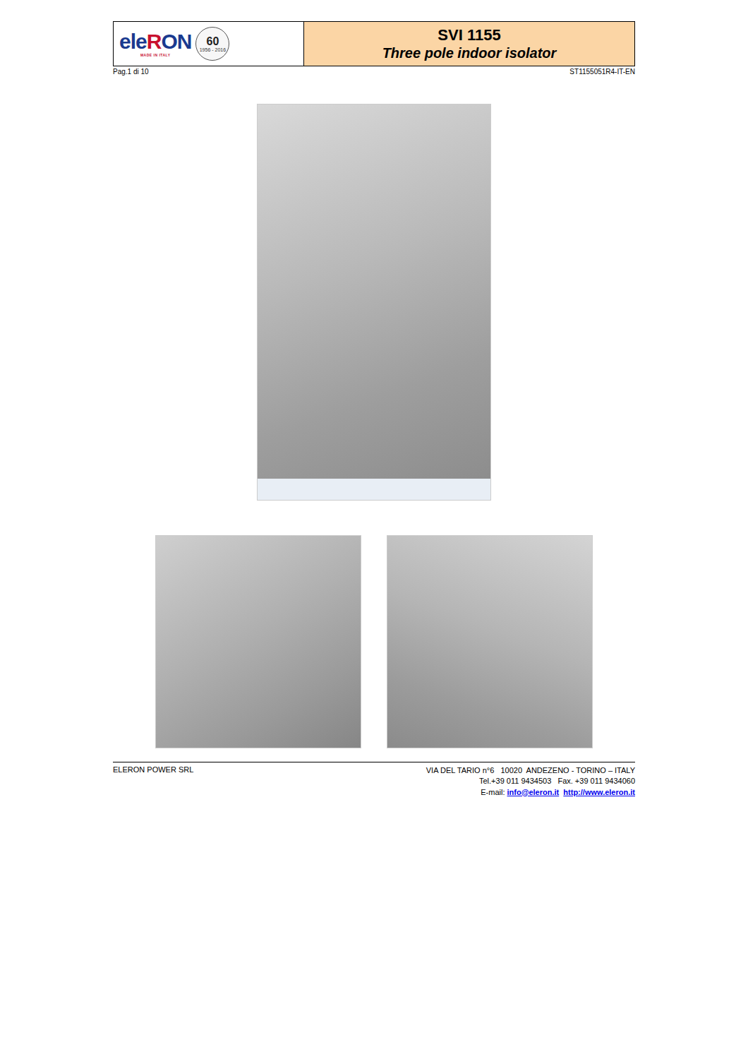eleRON
MADE IN ITALY
60
1956 - 2016
SVI 1155
Three pole indoor isolator
Pag.1 di 10
ST1155051R4-IT-EN
ELERON POWER SRL
VIA DEL TARIO n°6 10020 ANDEZENO - TORINO – ITALY
Tel.+39 011 9434503 Fax. +39 011 9434060
E-mail: info@eleron.it http://www.eleron.it